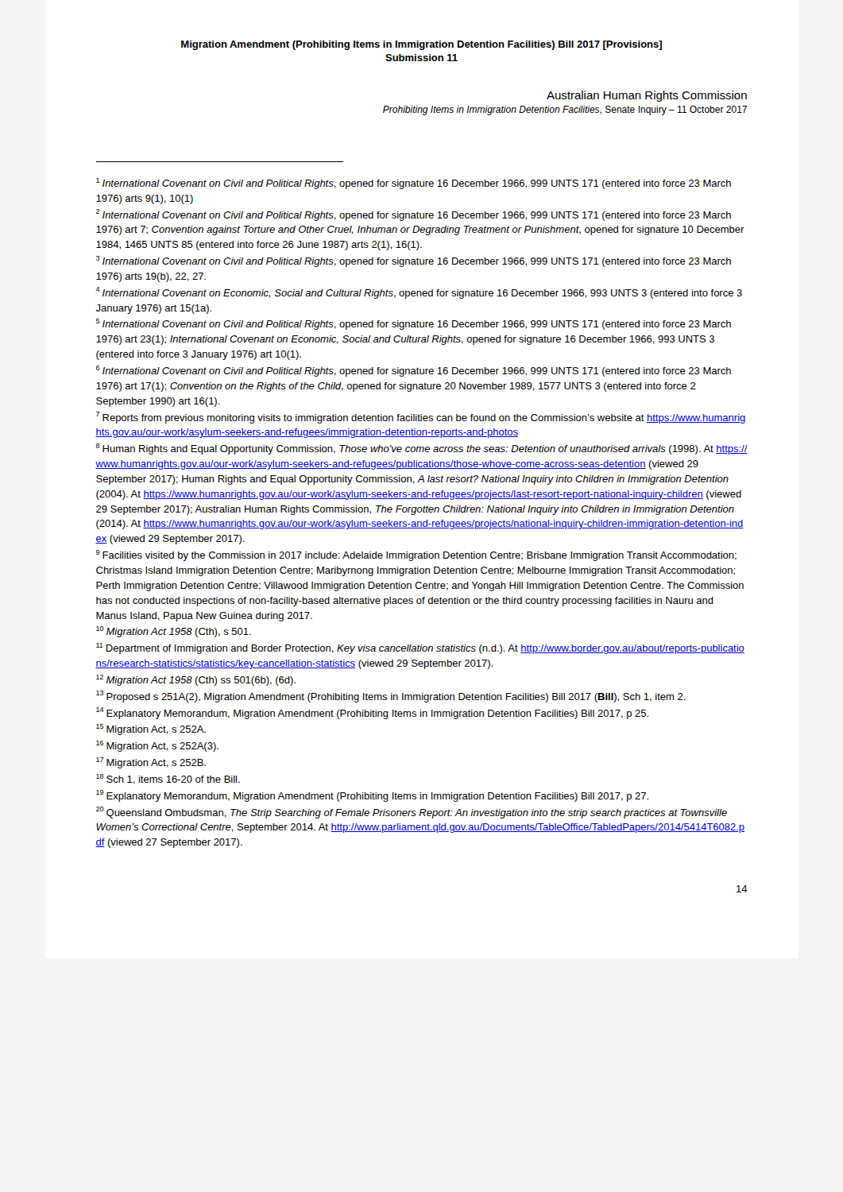Migration Amendment (Prohibiting Items in Immigration Detention Facilities) Bill 2017 [Provisions]
Submission 11
Australian Human Rights Commission
Prohibiting Items in Immigration Detention Facilities, Senate Inquiry – 11 October 2017
International Covenant on Civil and Political Rights, opened for signature 16 December 1966, 999 UNTS 171 (entered into force 23 March 1976) arts 9(1), 10(1)
International Covenant on Civil and Political Rights, opened for signature 16 December 1966, 999 UNTS 171 (entered into force 23 March 1976) art 7; Convention against Torture and Other Cruel, Inhuman or Degrading Treatment or Punishment, opened for signature 10 December 1984, 1465 UNTS 85 (entered into force 26 June 1987) arts 2(1), 16(1).
International Covenant on Civil and Political Rights, opened for signature 16 December 1966, 999 UNTS 171 (entered into force 23 March 1976) arts 19(b), 22, 27.
International Covenant on Economic, Social and Cultural Rights, opened for signature 16 December 1966, 993 UNTS 3 (entered into force 3 January 1976) art 15(1a).
International Covenant on Civil and Political Rights, opened for signature 16 December 1966, 999 UNTS 171 (entered into force 23 March 1976) art 23(1); International Covenant on Economic, Social and Cultural Rights, opened for signature 16 December 1966, 993 UNTS 3 (entered into force 3 January 1976) art 10(1).
International Covenant on Civil and Political Rights, opened for signature 16 December 1966, 999 UNTS 171 (entered into force 23 March 1976) art 17(1); Convention on the Rights of the Child, opened for signature 20 November 1989, 1577 UNTS 3 (entered into force 2 September 1990) art 16(1).
Reports from previous monitoring visits to immigration detention facilities can be found on the Commission’s website at https://www.humanrights.gov.au/our-work/asylum-seekers-and-refugees/immigration-detention-reports-and-photos
Human Rights and Equal Opportunity Commission, Those who've come across the seas: Detention of unauthorised arrivals (1998). At https://www.humanrights.gov.au/our-work/asylum-seekers-and-refugees/publications/those-whove-come-across-seas-detention (viewed 29 September 2017); Human Rights and Equal Opportunity Commission, A last resort? National Inquiry into Children in Immigration Detention (2004). At https://www.humanrights.gov.au/our-work/asylum-seekers-and-refugees/projects/last-resort-report-national-inquiry-children (viewed 29 September 2017); Australian Human Rights Commission, The Forgotten Children: National Inquiry into Children in Immigration Detention (2014). At https://www.humanrights.gov.au/our-work/asylum-seekers-and-refugees/projects/national-inquiry-children-immigration-detention-index (viewed 29 September 2017).
Facilities visited by the Commission in 2017 include: Adelaide Immigration Detention Centre; Brisbane Immigration Transit Accommodation; Christmas Island Immigration Detention Centre; Maribyrnong Immigration Detention Centre; Melbourne Immigration Transit Accommodation; Perth Immigration Detention Centre; Villawood Immigration Detention Centre; and Yongah Hill Immigration Detention Centre. The Commission has not conducted inspections of non-facility-based alternative places of detention or the third country processing facilities in Nauru and Manus Island, Papua New Guinea during 2017.
Migration Act 1958 (Cth), s 501.
Department of Immigration and Border Protection, Key visa cancellation statistics (n.d.). At http://www.border.gov.au/about/reports-publications/research-statistics/statistics/key-cancellation-statistics (viewed 29 September 2017).
Migration Act 1958 (Cth) ss 501(6b), (6d).
Proposed s 251A(2), Migration Amendment (Prohibiting Items in Immigration Detention Facilities) Bill 2017 (Bill), Sch 1, item 2.
Explanatory Memorandum, Migration Amendment (Prohibiting Items in Immigration Detention Facilities) Bill 2017, p 25.
Migration Act, s 252A.
Migration Act, s 252A(3).
Migration Act, s 252B.
Sch 1, items 16-20 of the Bill.
Explanatory Memorandum, Migration Amendment (Prohibiting Items in Immigration Detention Facilities) Bill 2017, p 27.
Queensland Ombudsman, The Strip Searching of Female Prisoners Report: An investigation into the strip search practices at Townsville Women’s Correctional Centre, September 2014. At http://www.parliament.qld.gov.au/Documents/TableOffice/TabledPapers/2014/5414T6082.pdf (viewed 27 September 2017).
14